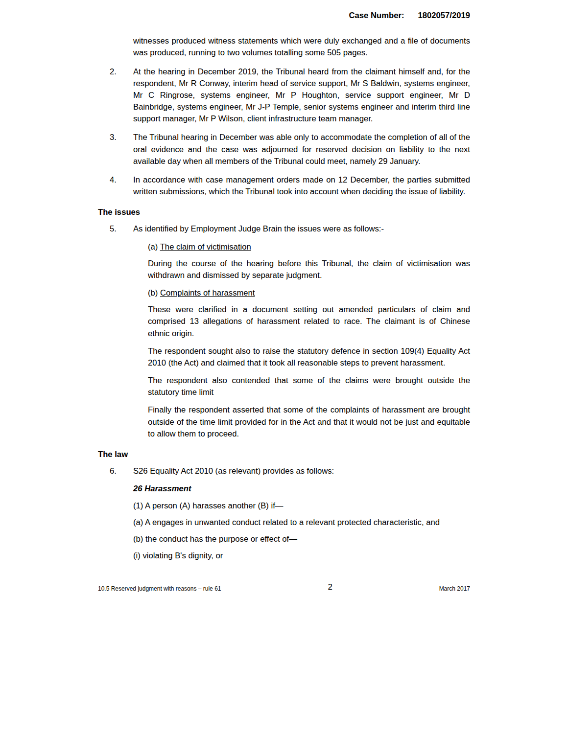Case Number: 1802057/2019
witnesses produced witness statements which were duly exchanged and a file of documents was produced, running to two volumes totalling some 505 pages.
2. At the hearing in December 2019, the Tribunal heard from the claimant himself and, for the respondent, Mr R Conway, interim head of service support, Mr S Baldwin, systems engineer, Mr C Ringrose, systems engineer, Mr P Houghton, service support engineer, Mr D Bainbridge, systems engineer, Mr J-P Temple, senior systems engineer and interim third line support manager, Mr P Wilson, client infrastructure team manager.
3. The Tribunal hearing in December was able only to accommodate the completion of all of the oral evidence and the case was adjourned for reserved decision on liability to the next available day when all members of the Tribunal could meet, namely 29 January.
4. In accordance with case management orders made on 12 December, the parties submitted written submissions, which the Tribunal took into account when deciding the issue of liability.
The issues
5. As identified by Employment Judge Brain the issues were as follows:-
(a) The claim of victimisation
During the course of the hearing before this Tribunal, the claim of victimisation was withdrawn and dismissed by separate judgment.
(b) Complaints of harassment
These were clarified in a document setting out amended particulars of claim and comprised 13 allegations of harassment related to race. The claimant is of Chinese ethnic origin.
The respondent sought also to raise the statutory defence in section 109(4) Equality Act 2010 (the Act) and claimed that it took all reasonable steps to prevent harassment.
The respondent also contended that some of the claims were brought outside the statutory time limit
Finally the respondent asserted that some of the complaints of harassment are brought outside of the time limit provided for in the Act and that it would not be just and equitable to allow them to proceed.
The law
6. S26 Equality Act 2010 (as relevant) provides as follows:
26 Harassment
(1) A person (A) harasses another (B) if—
(a) A engages in unwanted conduct related to a relevant protected characteristic, and
(b) the conduct has the purpose or effect of—
(i) violating B's dignity, or
10.5 Reserved judgment with reasons – rule 61
2
March 2017